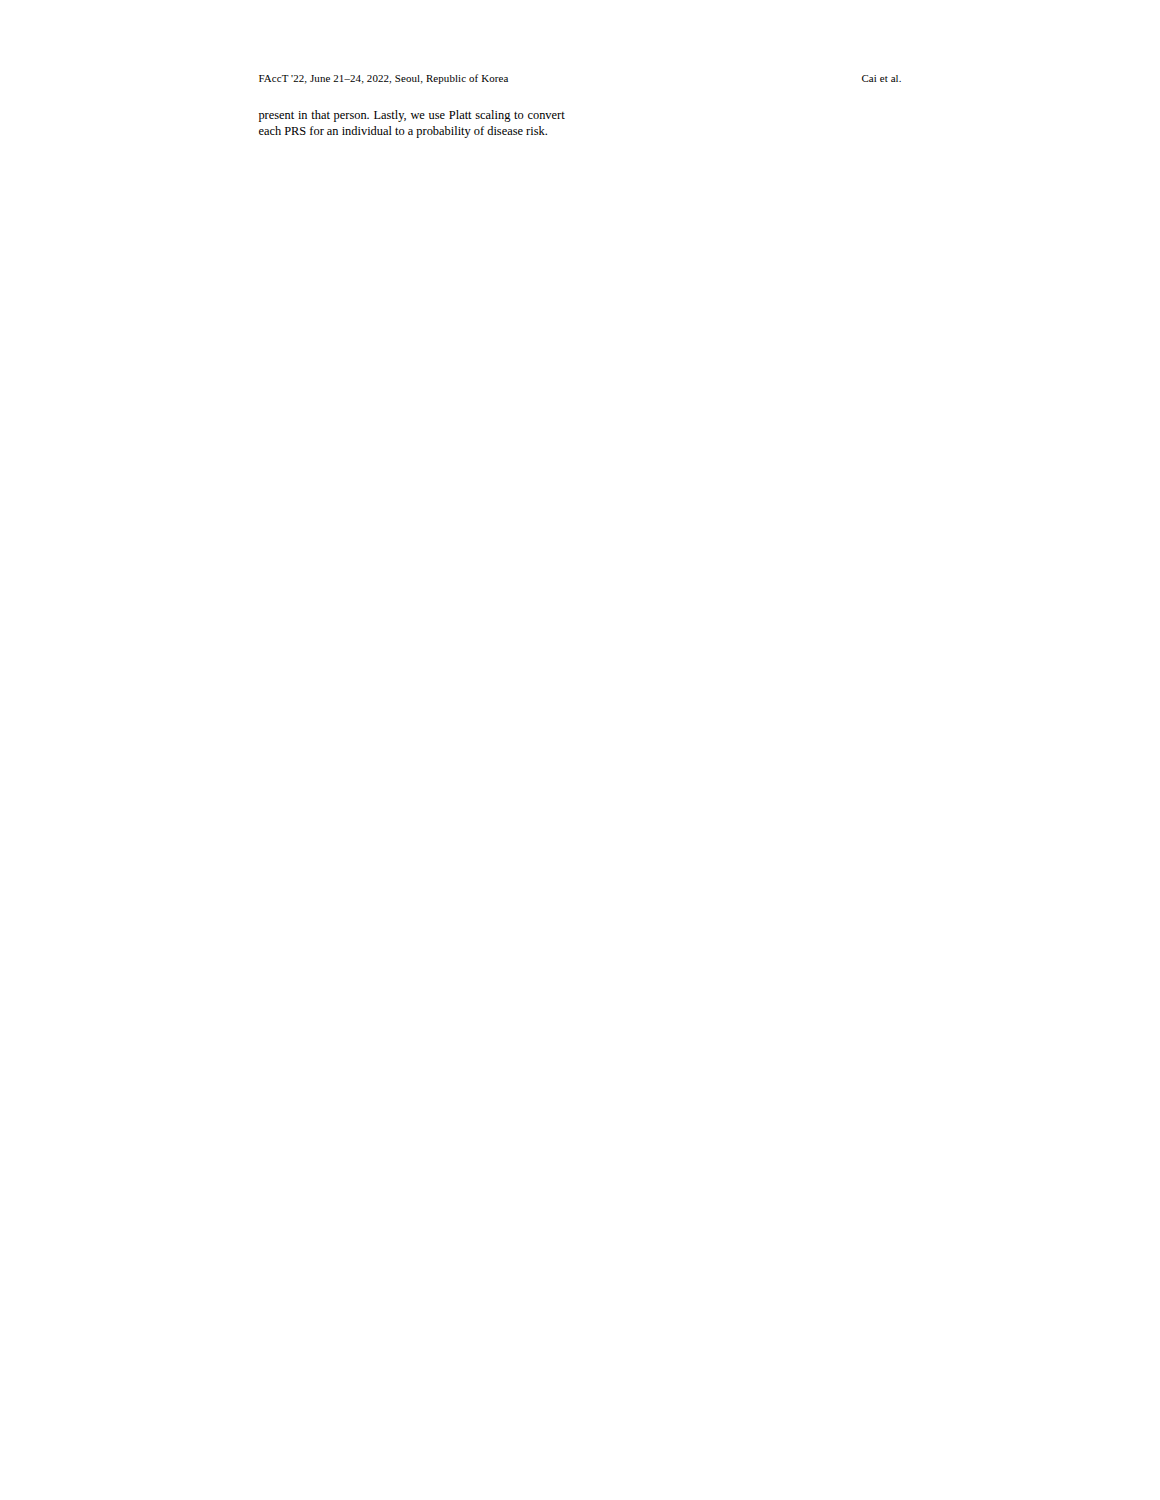FAccT '22, June 21–24, 2022, Seoul, Republic of Korea
Cai et al.
present in that person. Lastly, we use Platt scaling to convert each PRS for an individual to a probability of disease risk.